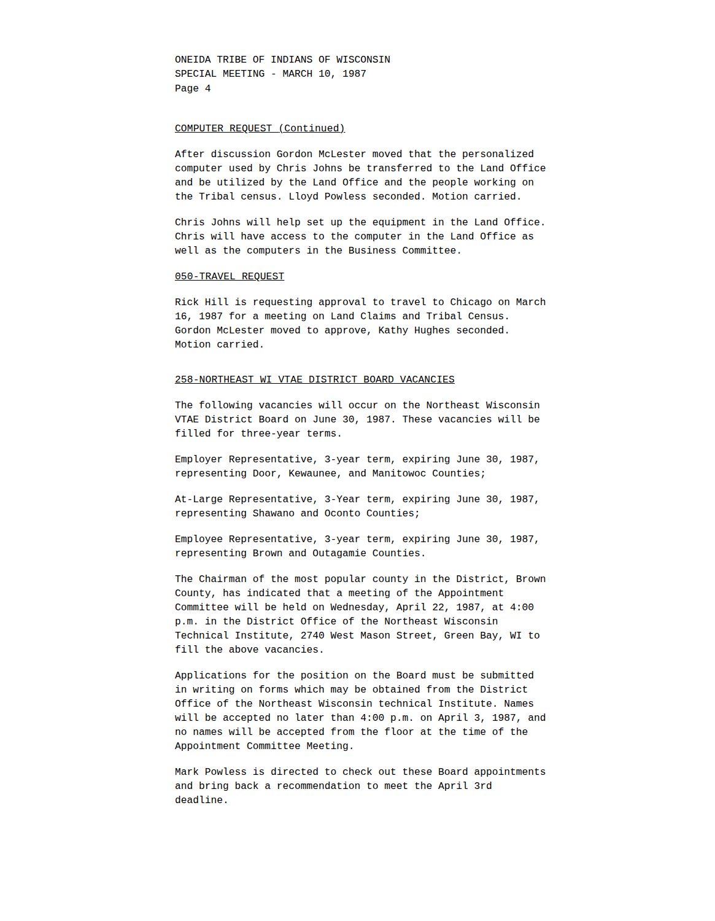ONEIDA TRIBE OF INDIANS OF WISCONSIN
SPECIAL MEETING - MARCH 10, 1987
Page 4
COMPUTER REQUEST (Continued)
After discussion Gordon McLester moved that the personalized computer used by Chris Johns be transferred to the Land Office and be utilized by the Land Office and the people working on the Tribal census. Lloyd Powless seconded. Motion carried.
Chris Johns will help set up the equipment in the Land Office. Chris will have access to the computer in the Land Office as well as the computers in the Business Committee.
050-TRAVEL REQUEST
Rick Hill is requesting approval to travel to Chicago on March 16, 1987 for a meeting on Land Claims and Tribal Census. Gordon McLester moved to approve, Kathy Hughes seconded. Motion carried.
258-NORTHEAST WI VTAE DISTRICT BOARD VACANCIES
The following vacancies will occur on the Northeast Wisconsin VTAE District Board on June 30, 1987. These vacancies will be filled for three-year terms.
Employer Representative, 3-year term, expiring June 30, 1987, representing Door, Kewaunee, and Manitowoc Counties;
At-Large Representative, 3-Year term, expiring June 30, 1987, representing Shawano and Oconto Counties;
Employee Representative, 3-year term, expiring June 30, 1987, representing Brown and Outagamie Counties.
The Chairman of the most popular county in the District, Brown County, has indicated that a meeting of the Appointment Committee will be held on Wednesday, April 22, 1987, at 4:00 p.m. in the District Office of the Northeast Wisconsin Technical Institute, 2740 West Mason Street, Green Bay, WI to fill the above vacancies.
Applications for the position on the Board must be submitted in writing on forms which may be obtained from the District Office of the Northeast Wisconsin technical Institute. Names will be accepted no later than 4:00 p.m. on April 3, 1987, and no names will be accepted from the floor at the time of the Appointment Committee Meeting.
Mark Powless is directed to check out these Board appointments and bring back a recommendation to meet the April 3rd deadline.